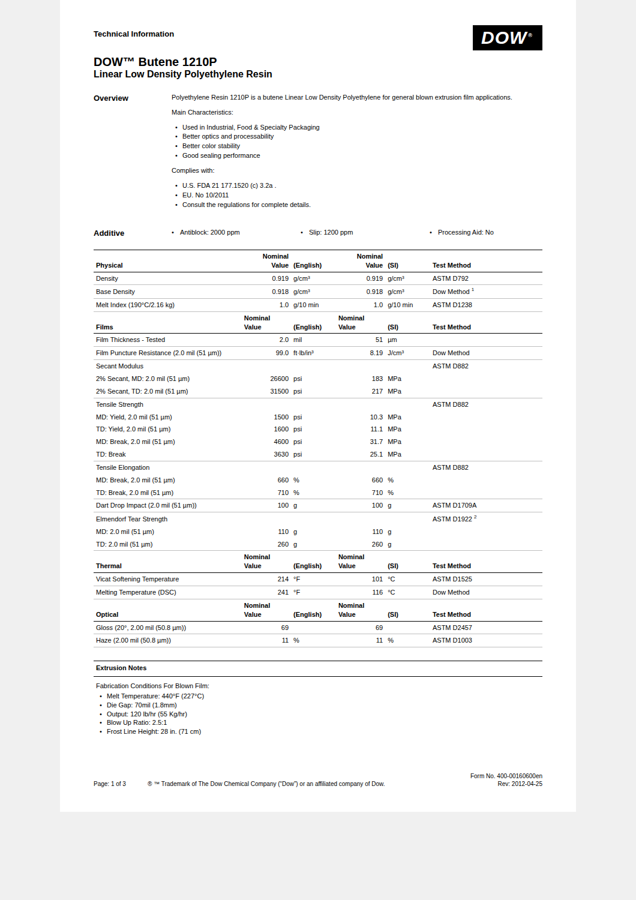Technical Information
DOW®
DOW™ Butene 1210P Linear Low Density Polyethylene Resin
Overview
Polyethylene Resin 1210P is a butene Linear Low Density Polyethylene for general blown extrusion film applications.
Main Characteristics:
Used in Industrial, Food & Specialty Packaging
Better optics and processability
Better color stability
Good sealing performance
Complies with:
U.S. FDA 21 177.1520 (c) 3.2a .
EU. No 10/2011
Consult the regulations for complete details.
Additive
Antiblock: 2000 ppm
Slip: 1200 ppm
Processing Aid: No
| Physical | Nominal Value | (English) | Nominal Value | (SI) | Test Method |
| --- | --- | --- | --- | --- | --- |
| Density | 0.919 | g/cm³ | 0.919 | g/cm³ | ASTM D792 |
| Base Density | 0.918 | g/cm³ | 0.918 | g/cm³ | Dow Method 1 |
| Melt Index (190°C/2.16 kg) | 1.0 | g/10 min | 1.0 | g/10 min | ASTM D1238 |
| Films | Nominal Value | (English) | Nominal Value | (SI) | Test Method |
| Film Thickness - Tested | 2.0 | mil | 51 | µm | |
| Film Puncture Resistance (2.0 mil (51 µm)) | 99.0 | ft·lb/in³ | 8.19 | J/cm³ | Dow Method |
| Secant Modulus | | | | | ASTM D882 |
| 2% Secant, MD: 2.0 mil (51 µm) | 26600 | psi | 183 | MPa | |
| 2% Secant, TD: 2.0 mil (51 µm) | 31500 | psi | 217 | MPa | |
| Tensile Strength | | | | | ASTM D882 |
| MD: Yield, 2.0 mil (51 µm) | 1500 | psi | 10.3 | MPa | |
| TD: Yield, 2.0 mil (51 µm) | 1600 | psi | 11.1 | MPa | |
| MD: Break, 2.0 mil (51 µm) | 4600 | psi | 31.7 | MPa | |
| TD: Break | 3630 | psi | 25.1 | MPa | |
| Tensile Elongation | | | | | ASTM D882 |
| MD: Break, 2.0 mil (51 µm) | 660 | % | 660 | % | |
| TD: Break, 2.0 mil (51 µm) | 710 | % | 710 | % | |
| Dart Drop Impact (2.0 mil (51 µm)) | 100 | g | 100 | g | ASTM D1709A |
| Elmendorf Tear Strength | | | | | ASTM D1922 2 |
| MD: 2.0 mil (51 µm) | 110 | g | 110 | g | |
| TD: 2.0 mil (51 µm) | 260 | g | 260 | g | |
| Thermal | Nominal Value | (English) | Nominal Value | (SI) | Test Method |
| Vicat Softening Temperature | 214 | °F | 101 | °C | ASTM D1525 |
| Melting Temperature (DSC) | 241 | °F | 116 | °C | Dow Method |
| Optical | Nominal Value | (English) | Nominal Value | (SI) | Test Method |
| Gloss (20°, 2.00 mil (50.8 µm)) | 69 | | 69 | | ASTM D2457 |
| Haze (2.00 mil (50.8 µm)) | 11 | % | 11 | % | ASTM D1003 |
Extrusion Notes
Fabrication Conditions For Blown Film:
Melt Temperature: 440°F (227°C)
Die Gap: 70mil (1.8mm)
Output: 120 lb/hr (55 Kg/hr)
Blow Up Ratio: 2.5:1
Frost Line Height: 28 in. (71 cm)
Page: 1 of 3
® ™ Trademark of The Dow Chemical Company (“Dow”) or an affiliated company of Dow.
Form No. 400-00160600en
Rev: 2012-04-25